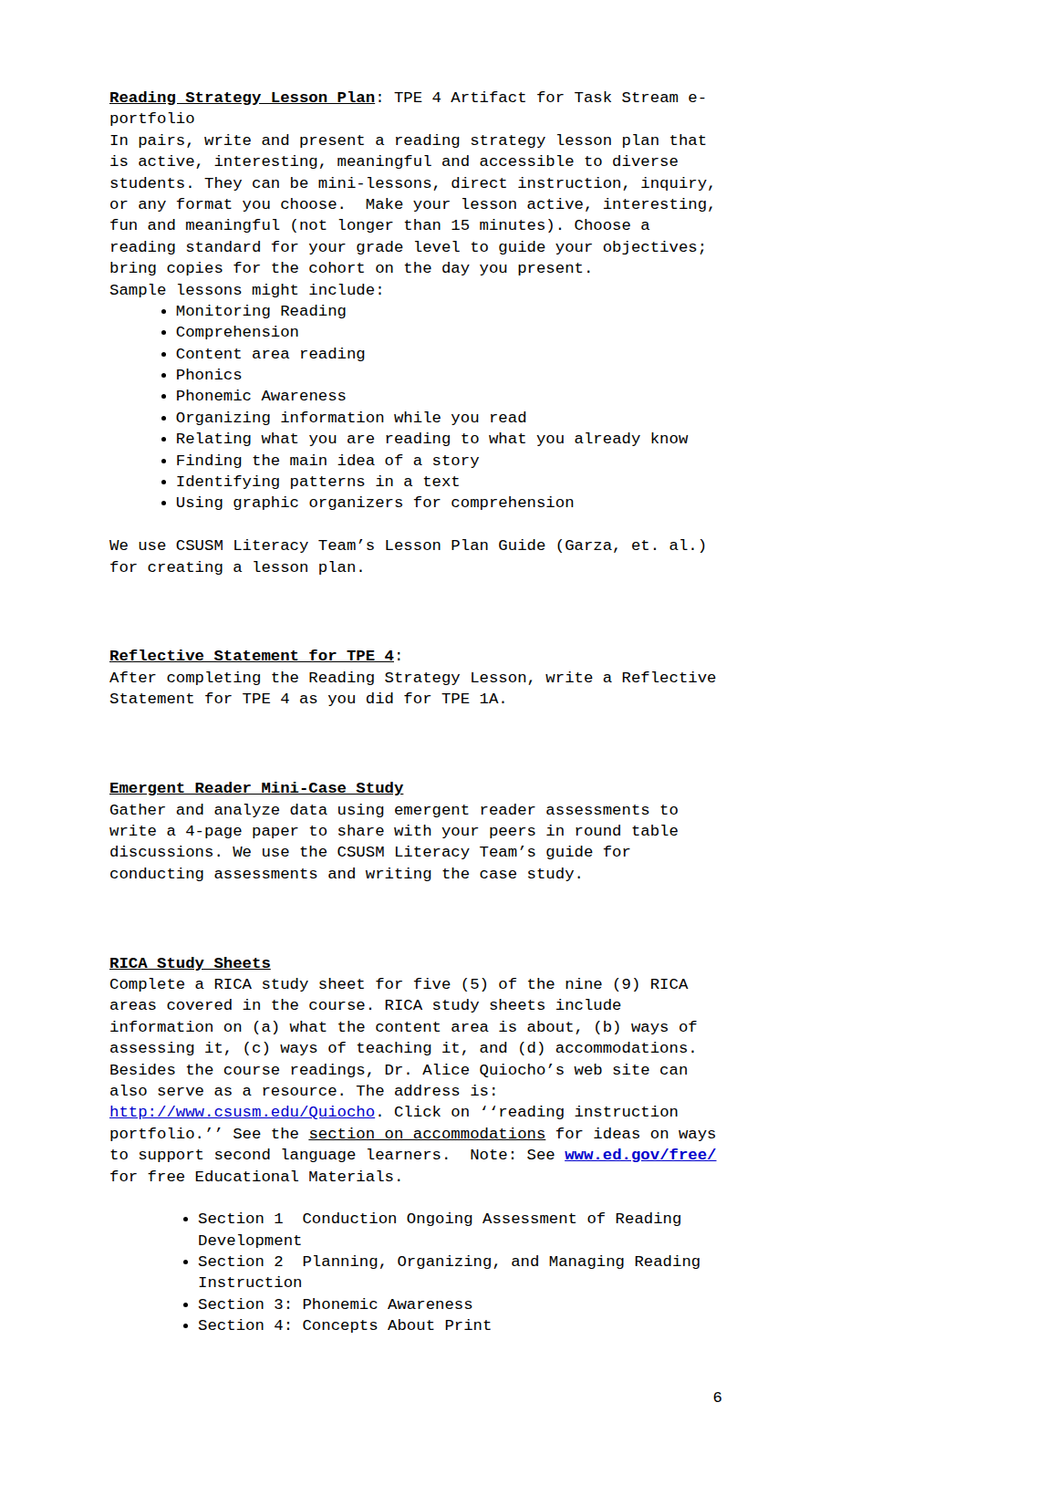Reading Strategy Lesson Plan
: TPE 4 Artifact for Task Stream e-portfolio
In pairs, write and present a reading strategy lesson plan that is active, interesting, meaningful and accessible to diverse students. They can be mini-lessons, direct instruction, inquiry, or any format you choose. Make your lesson active, interesting, fun and meaningful (not longer than 15 minutes). Choose a reading standard for your grade level to guide your objectives; bring copies for the cohort on the day you present.
Sample lessons might include:
Monitoring Reading
Comprehension
Content area reading
Phonics
Phonemic Awareness
Organizing information while you read
Relating what you are reading to what you already know
Finding the main idea of a story
Identifying patterns in a text
Using graphic organizers for comprehension
We use CSUSM Literacy Team’s Lesson Plan Guide (Garza, et. al.) for creating a lesson plan.
Reflective Statement for TPE 4
:
After completing the Reading Strategy Lesson, write a Reflective Statement for TPE 4 as you did for TPE 1A.
Emergent Reader Mini-Case Study
Gather and analyze data using emergent reader assessments to write a 4-page paper to share with your peers in round table discussions. We use the CSUSM Literacy Team’s guide for conducting assessments and writing the case study.
RICA Study Sheets
Complete a RICA study sheet for five (5) of the nine (9) RICA areas covered in the course. RICA study sheets include information on (a) what the content area is about, (b) ways of assessing it, (c) ways of teaching it, and (d) accommodations. Besides the course readings, Dr. Alice Quiocho’s web site can also serve as a resource. The address is: http://www.csusm.edu/Quiocho. Click on ‘‘reading instruction portfolio.’’ See the section on accommodations for ideas on ways to support second language learners. Note: See www.ed.gov/free/ for free Educational Materials.
Section 1 Conduction Ongoing Assessment of Reading Development
Section 2 Planning, Organizing, and Managing Reading Instruction
Section 3: Phonemic Awareness
Section 4: Concepts About Print
6